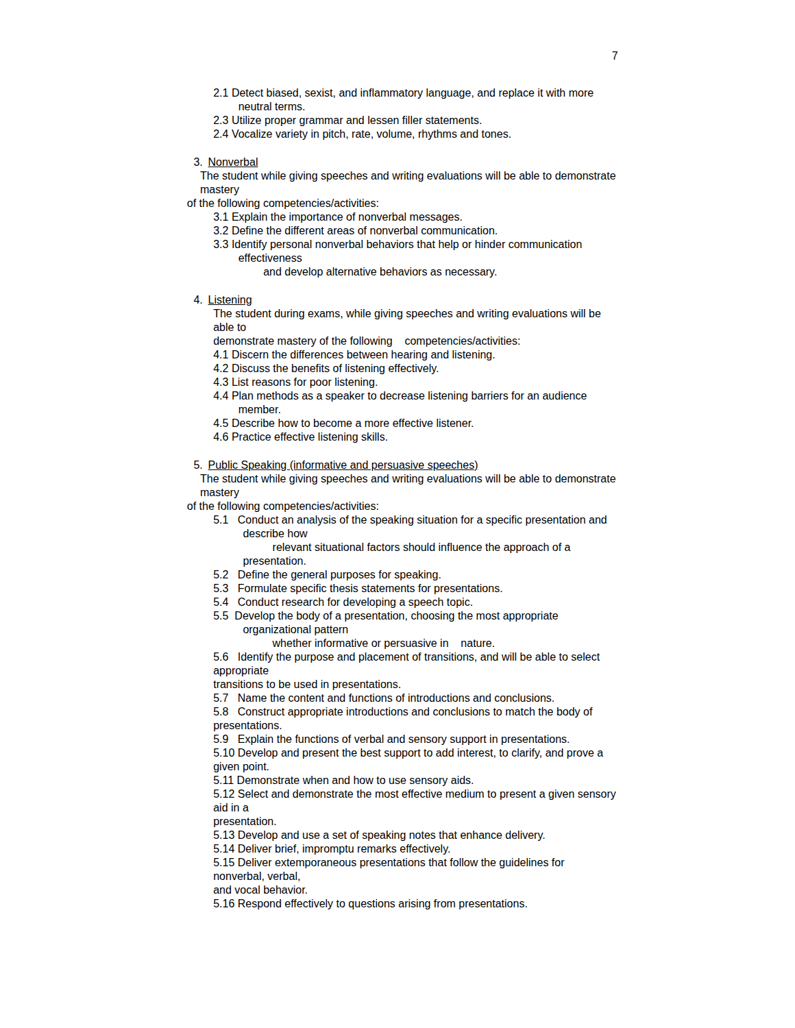7
2.1 Detect biased, sexist, and inflammatory language, and replace it with more neutral terms.
2.3 Utilize proper grammar and lessen filler statements.
2.4 Vocalize variety in pitch, rate, volume, rhythms and tones.
3. Nonverbal
The student while giving speeches and writing evaluations will be able to demonstrate mastery
of the following competencies/activities:
3.1 Explain the importance of nonverbal messages.
3.2 Define the different areas of nonverbal communication.
3.3 Identify personal nonverbal behaviors that help or hinder communication effectiveness
and develop alternative behaviors as necessary.
4. Listening
The student during exams, while giving speeches and writing evaluations will be able to
demonstrate mastery of the following competencies/activities:
4.1 Discern the differences between hearing and listening.
4.2 Discuss the benefits of listening effectively.
4.3 List reasons for poor listening.
4.4 Plan methods as a speaker to decrease listening barriers for an audience member.
4.5 Describe how to become a more effective listener.
4.6 Practice effective listening skills.
5. Public Speaking (informative and persuasive speeches)
The student while giving speeches and writing evaluations will be able to demonstrate mastery
of the following competencies/activities:
5.1 Conduct an analysis of the speaking situation for a specific presentation and describe how
relevant situational factors should influence the approach of a presentation.
5.2 Define the general purposes for speaking.
5.3 Formulate specific thesis statements for presentations.
5.4 Conduct research for developing a speech topic.
5.5 Develop the body of a presentation, choosing the most appropriate organizational pattern
whether informative or persuasive in nature.
5.6 Identify the purpose and placement of transitions, and will be able to select appropriate
transitions to be used in presentations.
5.7 Name the content and functions of introductions and conclusions.
5.8 Construct appropriate introductions and conclusions to match the body of presentations.
5.9 Explain the functions of verbal and sensory support in presentations.
5.10 Develop and present the best support to add interest, to clarify, and prove a given point.
5.11 Demonstrate when and how to use sensory aids.
5.12 Select and demonstrate the most effective medium to present a given sensory aid in a
presentation.
5.13 Develop and use a set of speaking notes that enhance delivery.
5.14 Deliver brief, impromptu remarks effectively.
5.15 Deliver extemporaneous presentations that follow the guidelines for nonverbal, verbal,
and vocal behavior.
5.16 Respond effectively to questions arising from presentations.